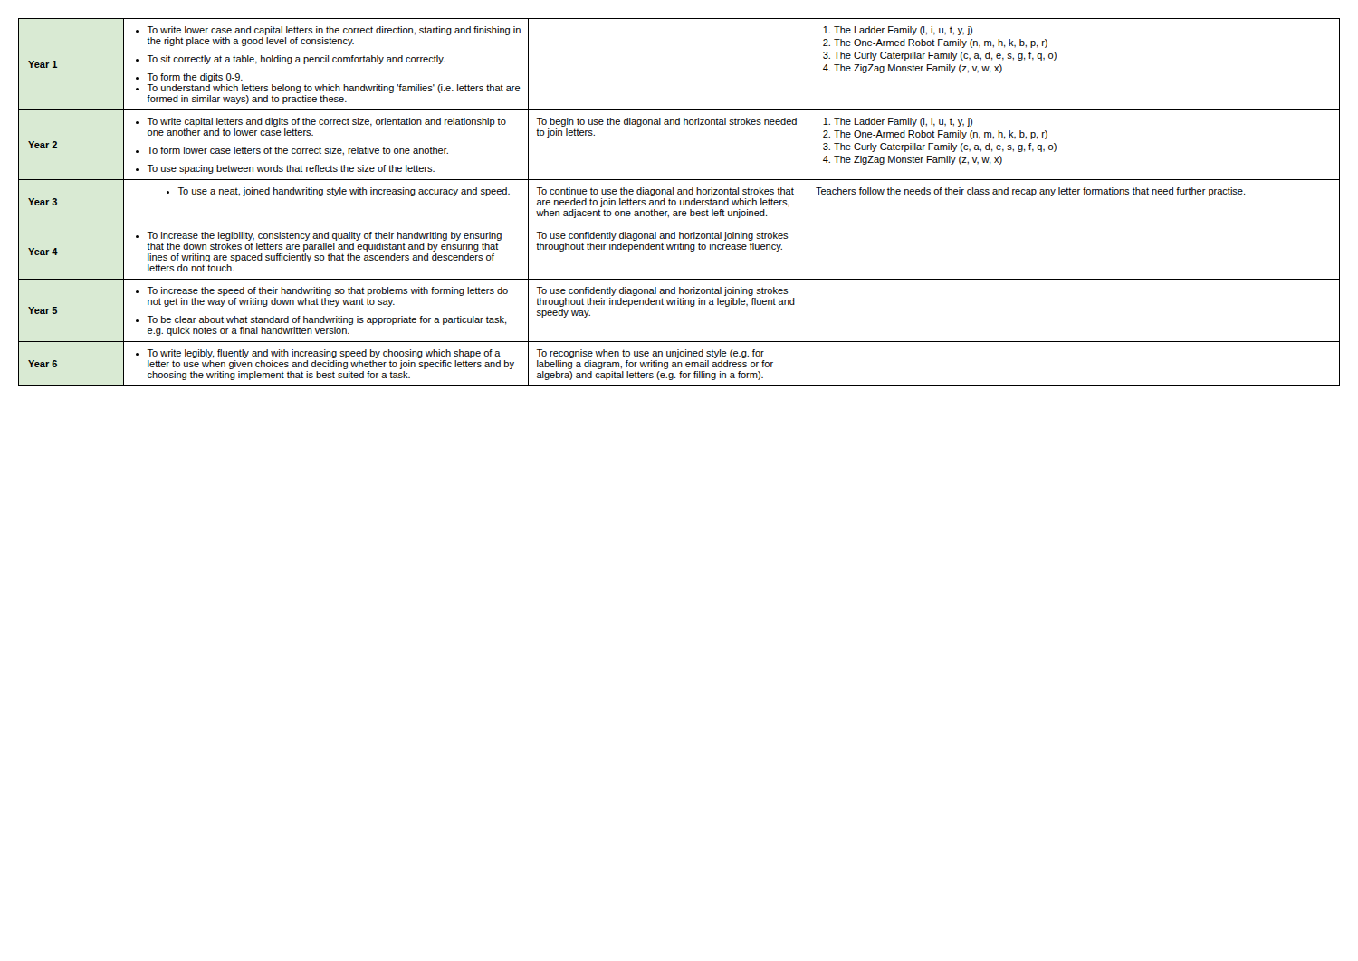| Year 1 | To write lower case and capital letters in the correct direction, starting and finishing in the right place with a good level of consistency. To sit correctly at a table, holding a pencil comfortably and correctly. To form the digits 0-9. To understand which letters belong to which handwriting 'families' (i.e. letters that are formed in similar ways) and to practise these. | | The Ladder Family (l, i, u, t, y, j) The One-Armed Robot Family (n, m, h, k, b, p, r) The Curly Caterpillar Family (c, a, d, e, s, g, f, q, o) The ZigZag Monster Family (z, v, w, x) |
| Year 2 | To write capital letters and digits of the correct size, orientation and relationship to one another and to lower case letters. To form lower case letters of the correct size, relative to one another. To use spacing between words that reflects the size of the letters. | To begin to use the diagonal and horizontal strokes needed to join letters. | The Ladder Family (l, i, u, t, y, j) The One-Armed Robot Family (n, m, h, k, b, p, r) The Curly Caterpillar Family (c, a, d, e, s, g, f, q, o) The ZigZag Monster Family (z, v, w, x) |
| Year 3 | To use a neat, joined handwriting style with increasing accuracy and speed. | To continue to use the diagonal and horizontal strokes that are needed to join letters and to understand which letters, when adjacent to one another, are best left unjoined. | Teachers follow the needs of their class and recap any letter formations that need further practise. |
| Year 4 | To increase the legibility, consistency and quality of their handwriting by ensuring that the down strokes of letters are parallel and equidistant and by ensuring that lines of writing are spaced sufficiently so that the ascenders and descenders of letters do not touch. | To use confidently diagonal and horizontal joining strokes throughout their independent writing to increase fluency. | |
| Year 5 | To increase the speed of their handwriting so that problems with forming letters do not get in the way of writing down what they want to say. To be clear about what standard of handwriting is appropriate for a particular task, e.g. quick notes or a final handwritten version. | To use confidently diagonal and horizontal joining strokes throughout their independent writing in a legible, fluent and speedy way. | |
| Year 6 | To write legibly, fluently and with increasing speed by choosing which shape of a letter to use when given choices and deciding whether to join specific letters and by choosing the writing implement that is best suited for a task. | To recognise when to use an unjoined style (e.g. for labelling a diagram, for writing an email address or for algebra) and capital letters (e.g. for filling in a form). | |